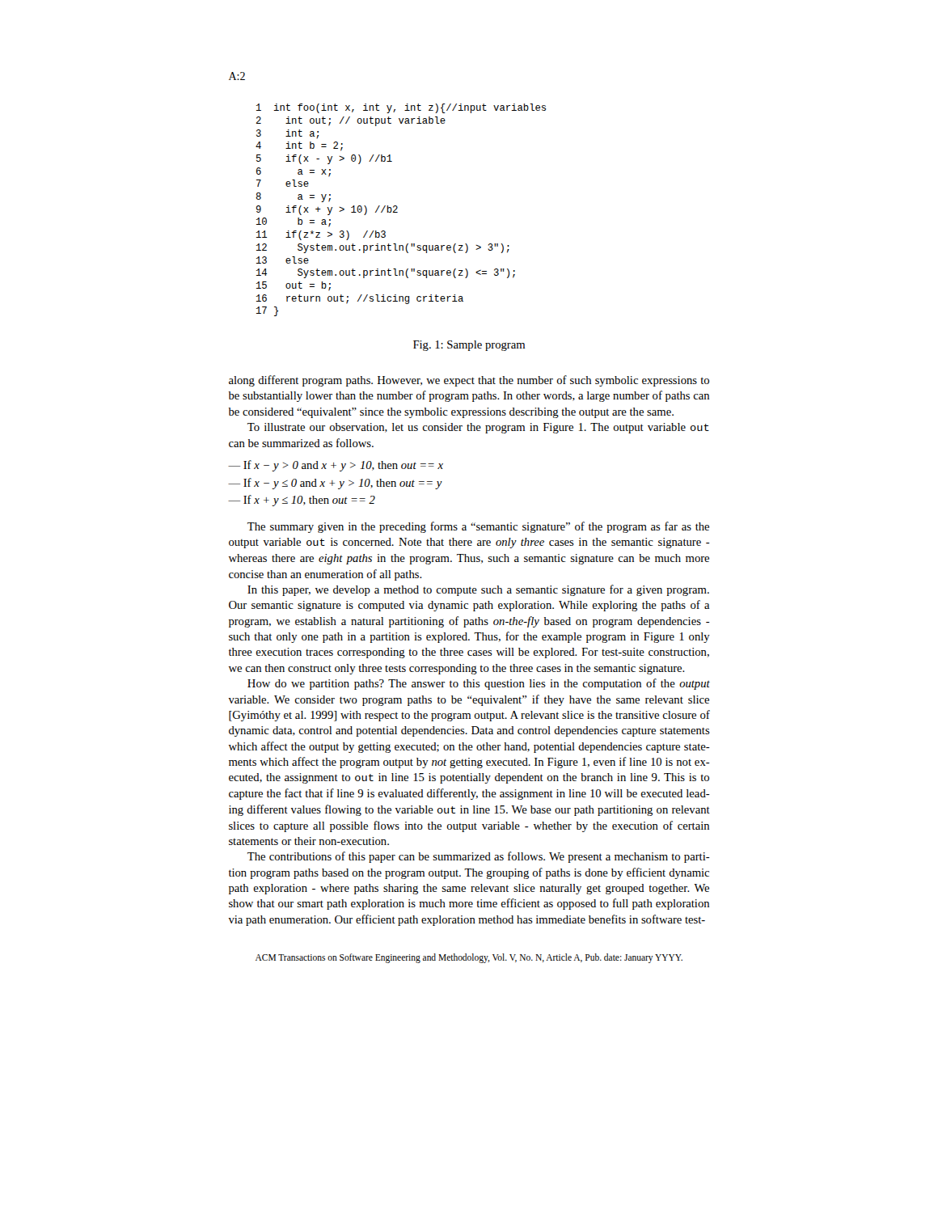A:2
1  int foo(int x, int y, int z){//input variables
2    int out; // output variable
3    int a;
4    int b = 2;
5    if(x - y > 0) //b1
6      a = x;
7    else
8      a = y;
9    if(x + y > 10) //b2
10     b = a;
11   if(z*z > 3)  //b3
12     System.out.println("square(z) > 3");
13   else
14     System.out.println("square(z) <= 3");
15   out = b;
16   return out; //slicing criteria
17 }
Fig. 1: Sample program
along different program paths. However, we expect that the number of such symbolic expressions to be substantially lower than the number of program paths. In other words, a large number of paths can be considered “equivalent” since the symbolic expressions describing the output are the same.
To illustrate our observation, let us consider the program in Figure 1. The output variable out can be summarized as follows.
If x − y > 0 and x + y > 10, then out == x
If x − y ≤ 0 and x + y > 10, then out == y
If x + y ≤ 10, then out == 2
The summary given in the preceding forms a “semantic signature” of the program as far as the output variable out is concerned. Note that there are only three cases in the semantic signature - whereas there are eight paths in the program. Thus, such a semantic signature can be much more concise than an enumeration of all paths.
In this paper, we develop a method to compute such a semantic signature for a given program. Our semantic signature is computed via dynamic path exploration. While exploring the paths of a program, we establish a natural partitioning of paths on-the-fly based on program dependencies - such that only one path in a partition is explored. Thus, for the example program in Figure 1 only three execution traces corresponding to the three cases will be explored. For test-suite construction, we can then construct only three tests corresponding to the three cases in the semantic signature.
How do we partition paths? The answer to this question lies in the computation of the output variable. We consider two program paths to be “equivalent” if they have the same relevant slice [Gyimóthy et al. 1999] with respect to the program output. A relevant slice is the transitive closure of dynamic data, control and potential dependencies. Data and control dependencies capture statements which affect the output by getting executed; on the other hand, potential dependencies capture statements which affect the program output by not getting executed. In Figure 1, even if line 10 is not executed, the assignment to out in line 15 is potentially dependent on the branch in line 9. This is to capture the fact that if line 9 is evaluated differently, the assignment in line 10 will be executed leading different values flowing to the variable out in line 15. We base our path partitioning on relevant slices to capture all possible flows into the output variable - whether by the execution of certain statements or their non-execution.
The contributions of this paper can be summarized as follows. We present a mechanism to partition program paths based on the program output. The grouping of paths is done by efficient dynamic path exploration - where paths sharing the same relevant slice naturally get grouped together. We show that our smart path exploration is much more time efficient as opposed to full path exploration via path enumeration. Our efficient path exploration method has immediate benefits in software test-
ACM Transactions on Software Engineering and Methodology, Vol. V, No. N, Article A, Pub. date: January YYYY.